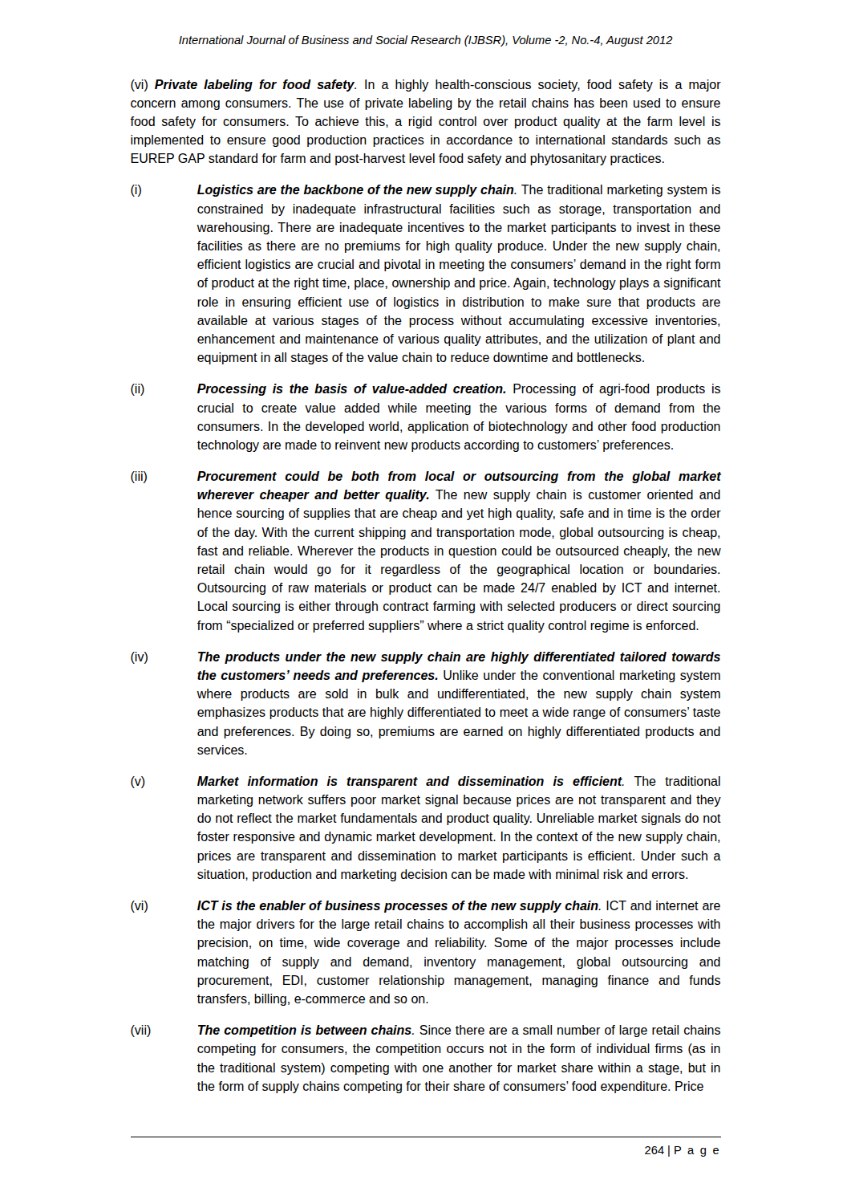International Journal of Business and Social Research (IJBSR), Volume -2, No.-4, August 2012
(vi) Private labeling for food safety. In a highly health-conscious society, food safety is a major concern among consumers. The use of private labeling by the retail chains has been used to ensure food safety for consumers. To achieve this, a rigid control over product quality at the farm level is implemented to ensure good production practices in accordance to international standards such as EUREP GAP standard for farm and post-harvest level food safety and phytosanitary practices.
Logistics are the backbone of the new supply chain. The traditional marketing system is constrained by inadequate infrastructural facilities such as storage, transportation and warehousing. There are inadequate incentives to the market participants to invest in these facilities as there are no premiums for high quality produce. Under the new supply chain, efficient logistics are crucial and pivotal in meeting the consumers’ demand in the right form of product at the right time, place, ownership and price. Again, technology plays a significant role in ensuring efficient use of logistics in distribution to make sure that products are available at various stages of the process without accumulating excessive inventories, enhancement and maintenance of various quality attributes, and the utilization of plant and equipment in all stages of the value chain to reduce downtime and bottlenecks.
Processing is the basis of value-added creation. Processing of agri-food products is crucial to create value added while meeting the various forms of demand from the consumers. In the developed world, application of biotechnology and other food production technology are made to reinvent new products according to customers’ preferences.
Procurement could be both from local or outsourcing from the global market wherever cheaper and better quality. The new supply chain is customer oriented and hence sourcing of supplies that are cheap and yet high quality, safe and in time is the order of the day. With the current shipping and transportation mode, global outsourcing is cheap, fast and reliable. Wherever the products in question could be outsourced cheaply, the new retail chain would go for it regardless of the geographical location or boundaries. Outsourcing of raw materials or product can be made 24/7 enabled by ICT and internet. Local sourcing is either through contract farming with selected producers or direct sourcing from “specialized or preferred suppliers” where a strict quality control regime is enforced.
The products under the new supply chain are highly differentiated tailored towards the customers’ needs and preferences. Unlike under the conventional marketing system where products are sold in bulk and undifferentiated, the new supply chain system emphasizes products that are highly differentiated to meet a wide range of consumers’ taste and preferences. By doing so, premiums are earned on highly differentiated products and services.
Market information is transparent and dissemination is efficient. The traditional marketing network suffers poor market signal because prices are not transparent and they do not reflect the market fundamentals and product quality. Unreliable market signals do not foster responsive and dynamic market development. In the context of the new supply chain, prices are transparent and dissemination to market participants is efficient. Under such a situation, production and marketing decision can be made with minimal risk and errors.
ICT is the enabler of business processes of the new supply chain. ICT and internet are the major drivers for the large retail chains to accomplish all their business processes with precision, on time, wide coverage and reliability. Some of the major processes include matching of supply and demand, inventory management, global outsourcing and procurement, EDI, customer relationship management, managing finance and funds transfers, billing, e-commerce and so on.
The competition is between chains. Since there are a small number of large retail chains competing for consumers, the competition occurs not in the form of individual firms (as in the traditional system) competing with one another for market share within a stage, but in the form of supply chains competing for their share of consumers’ food expenditure. Price
264 | P a g e